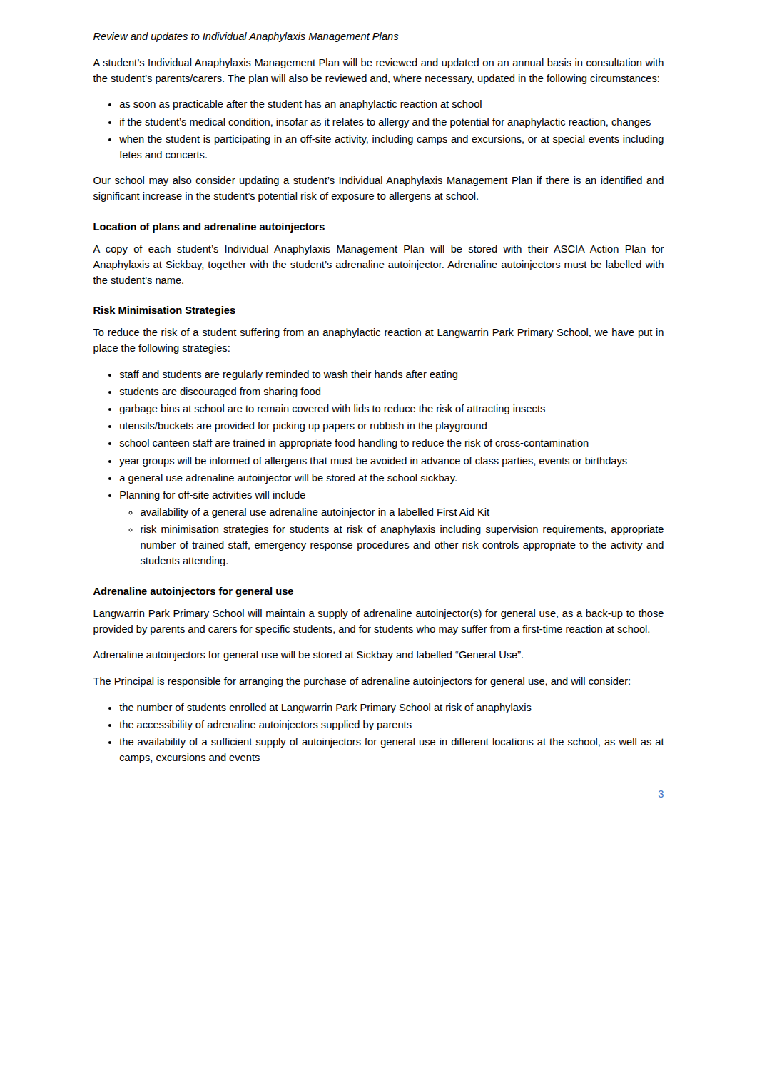Review and updates to Individual Anaphylaxis Management Plans
A student’s Individual Anaphylaxis Management Plan will be reviewed and updated on an annual basis in consultation with the student’s parents/carers. The plan will also be reviewed and, where necessary, updated in the following circumstances:
as soon as practicable after the student has an anaphylactic reaction at school
if the student’s medical condition, insofar as it relates to allergy and the potential for anaphylactic reaction, changes
when the student is participating in an off-site activity, including camps and excursions, or at special events including fetes and concerts.
Our school may also consider updating a student’s Individual Anaphylaxis Management Plan if there is an identified and significant increase in the student’s potential risk of exposure to allergens at school.
Location of plans and adrenaline autoinjectors
A copy of each student’s Individual Anaphylaxis Management Plan will be stored with their ASCIA Action Plan for Anaphylaxis at Sickbay, together with the student’s adrenaline autoinjector. Adrenaline autoinjectors must be labelled with the student’s name.
Risk Minimisation Strategies
To reduce the risk of a student suffering from an anaphylactic reaction at Langwarrin Park Primary School, we have put in place the following strategies:
staff and students are regularly reminded to wash their hands after eating
students are discouraged from sharing food
garbage bins at school are to remain covered with lids to reduce the risk of attracting insects
utensils/buckets are provided for picking up papers or rubbish in the playground
school canteen staff are trained in appropriate food handling to reduce the risk of cross-contamination
year groups will be informed of allergens that must be avoided in advance of class parties, events or birthdays
a general use adrenaline autoinjector will be stored at the school sickbay.
Planning for off-site activities will include
availability of a general use adrenaline autoinjector in a labelled First Aid Kit
risk minimisation strategies for students at risk of anaphylaxis including supervision requirements, appropriate number of trained staff, emergency response procedures and other risk controls appropriate to the activity and students attending.
Adrenaline autoinjectors for general use
Langwarrin Park Primary School will maintain a supply of adrenaline autoinjector(s) for general use, as a back-up to those provided by parents and carers for specific students, and for students who may suffer from a first-time reaction at school.
Adrenaline autoinjectors for general use will be stored at Sickbay and labelled “General Use”.
The Principal is responsible for arranging the purchase of adrenaline autoinjectors for general use, and will consider:
the number of students enrolled at Langwarrin Park Primary School at risk of anaphylaxis
the accessibility of adrenaline autoinjectors supplied by parents
the availability of a sufficient supply of autoinjectors for general use in different locations at the school, as well as at camps, excursions and events
3